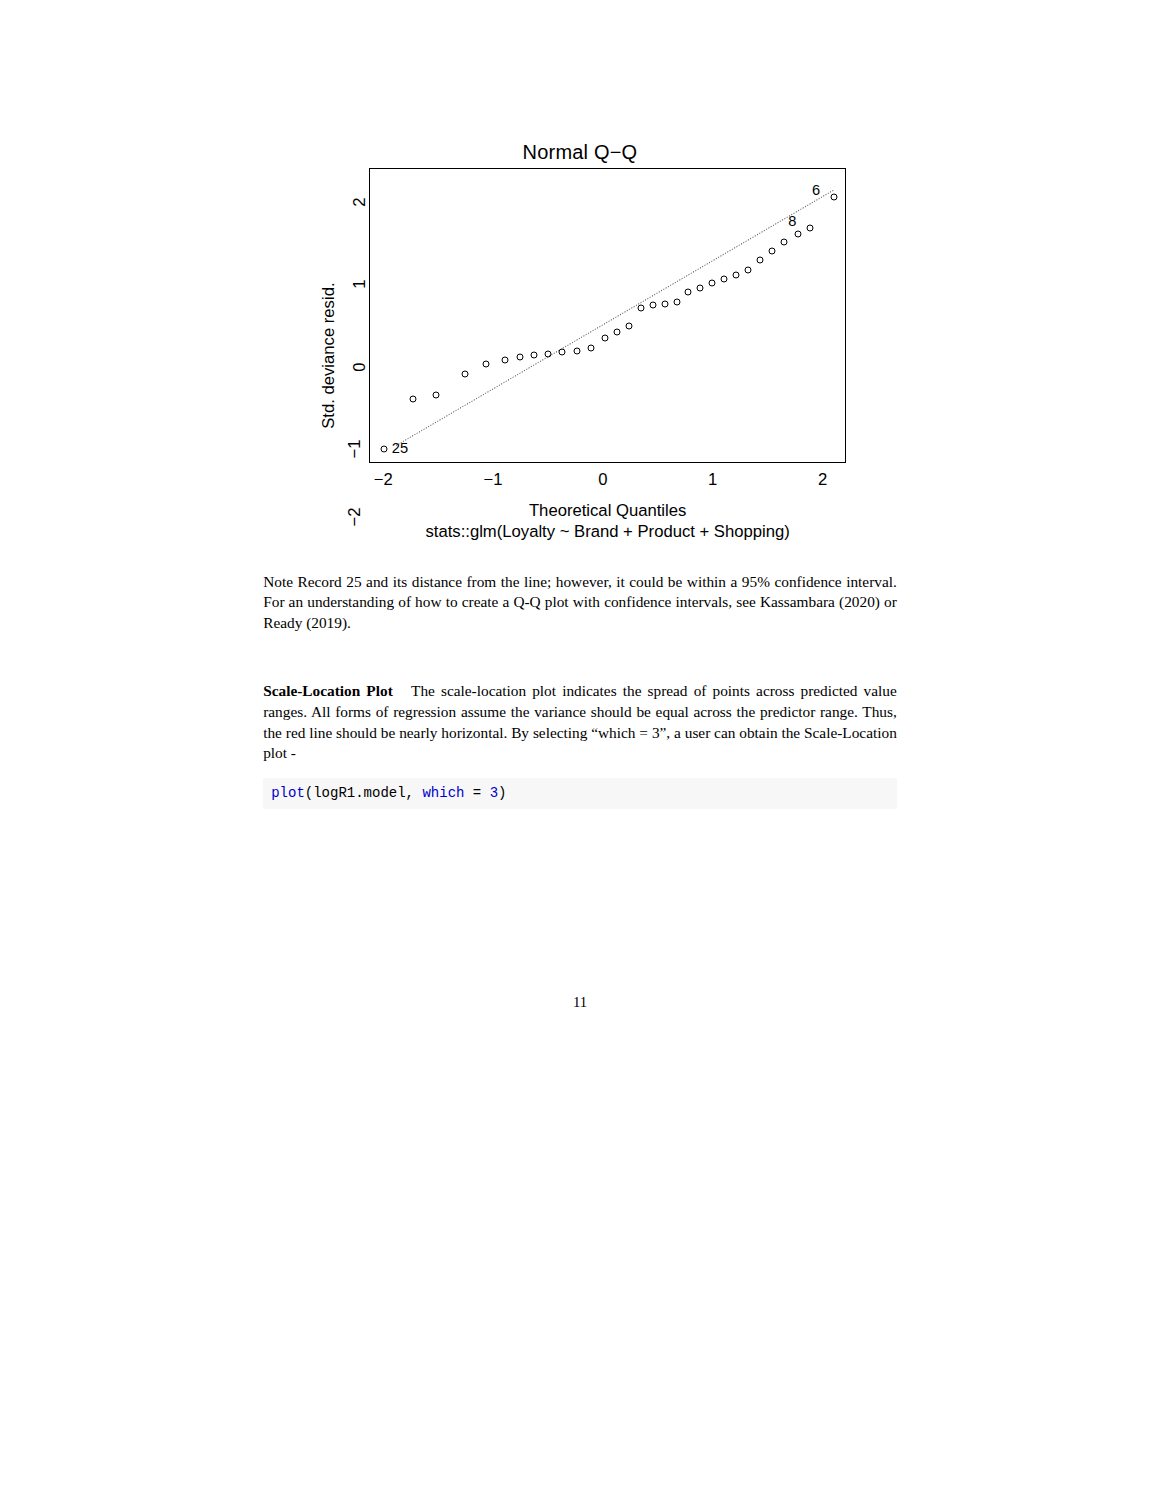Normal Q−Q
Std. deviance resid.
2 1 0 −1 −2
25
8
6
−2 −1 0 1 2
Theoretical Quantiles
stats::glm(Loyalty ~ Brand + Product + Shopping)
Note Record 25 and its distance from the line; however, it could be within a 95% confidence interval. For an understanding of how to create a Q-Q plot with confidence intervals, see Kassambara (2020) or Ready (2019).
Scale-Location Plot The scale-location plot indicates the spread of points across predicted value ranges. All forms of regression assume the variance should be equal across the predictor range. Thus, the red line should be nearly horizontal. By selecting “which = 3”, a user can obtain the Scale-Location plot -
plot(logR1.model, which = 3)
11